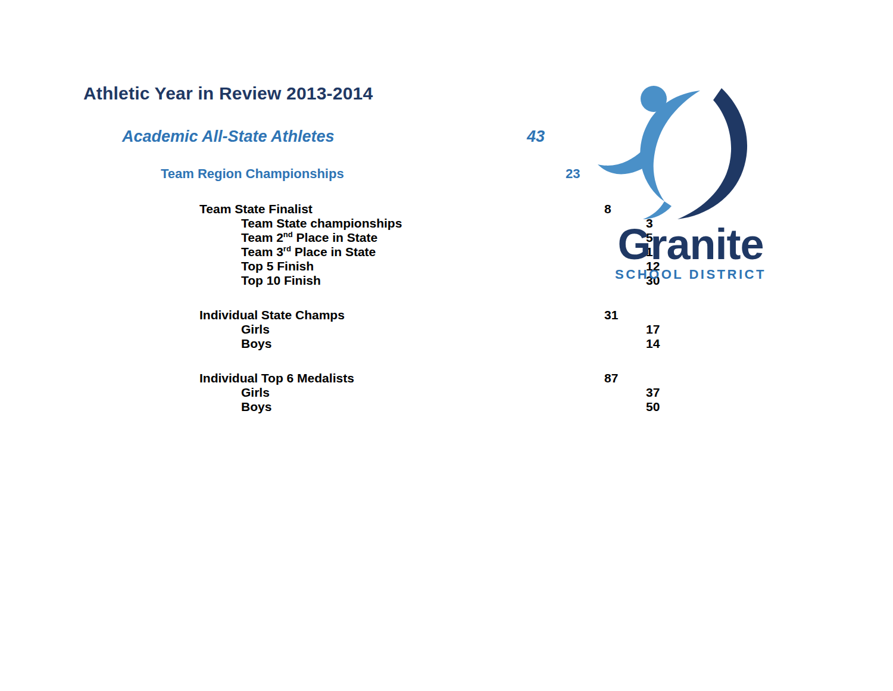Athletic Year in Review 2013-2014
Academic All-State Athletes 43
Team Region Championships 23
Team State Finalist 8
Team State championships 3
Team 2nd Place in State 5
Team 3rd Place in State 1
Top 5 Finish 12
Top 10 Finish 30
Individual State Champs 31
Girls 17
Boys 14
Individual Top 6 Medalists 87
Girls 37
Boys 50
Granite
SCHOOL DISTRICT